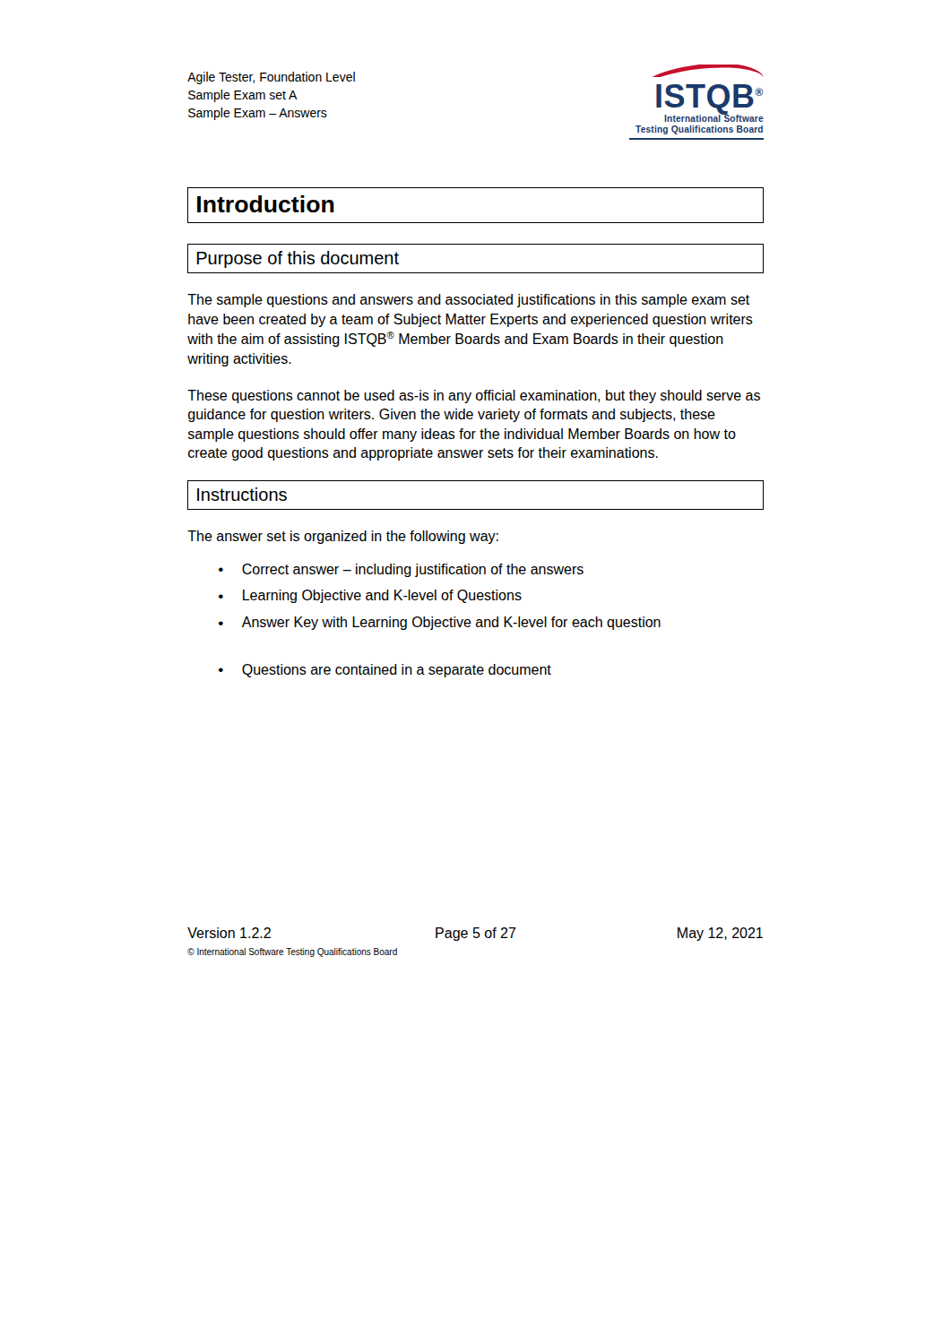Agile Tester, Foundation Level
Sample Exam set A
Sample Exam – Answers
ISTQB®
International Software Testing Qualifications Board
Introduction
Purpose of this document
The sample questions and answers and associated justifications in this sample exam set have been created by a team of Subject Matter Experts and experienced question writers with the aim of assisting ISTQB® Member Boards and Exam Boards in their question writing activities.
These questions cannot be used as-is in any official examination, but they should serve as guidance for question writers. Given the wide variety of formats and subjects, these sample questions should offer many ideas for the individual Member Boards on how to create good questions and appropriate answer sets for their examinations.
Instructions
The answer set is organized in the following way:
Correct answer – including justification of the answers
Learning Objective and K-level of Questions
Answer Key with Learning Objective and K-level for each question
Questions are contained in a separate document
Version 1.2.2
Page 5 of 27
May 12, 2021
© International Software Testing Qualifications Board